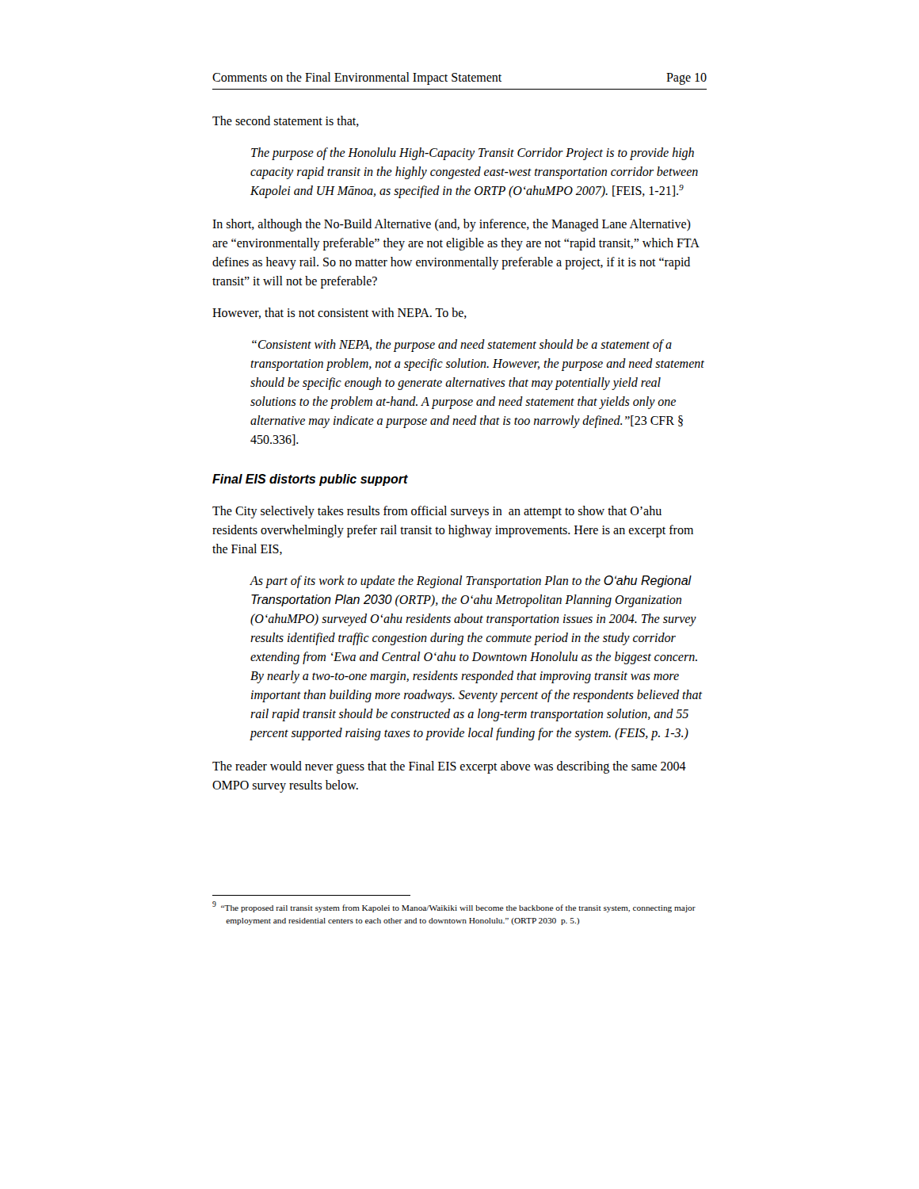Comments on the Final Environmental Impact Statement Page 10
The second statement is that,
The purpose of the Honolulu High-Capacity Transit Corridor Project is to provide high capacity rapid transit in the highly congested east-west transportation corridor between Kapolei and UH Mānoa, as specified in the ORTP (OʻahuMPO 2007). [FEIS, 1-21].9
In short, although the No-Build Alternative (and, by inference, the Managed Lane Alternative) are “environmentally preferable” they are not eligible as they are not “rapid transit,” which FTA defines as heavy rail. So no matter how environmentally preferable a project, if it is not “rapid transit” it will not be preferable?
However, that is not consistent with NEPA. To be,
“Consistent with NEPA, the purpose and need statement should be a statement of a transportation problem, not a specific solution. However, the purpose and need statement should be specific enough to generate alternatives that may potentially yield real solutions to the problem at-hand. A purpose and need statement that yields only one alternative may indicate a purpose and need that is too narrowly defined.”[23 CFR § 450.336].
Final EIS distorts public support
The City selectively takes results from official surveys in an attempt to show that O’ahu residents overwhelmingly prefer rail transit to highway improvements. Here is an excerpt from the Final EIS,
As part of its work to update the Regional Transportation Plan to the Oʻahu Regional Transportation Plan 2030 (ORTP), the Oʻahu Metropolitan Planning Organization (OʻahuMPO) surveyed Oʻahu residents about transportation issues in 2004. The survey results identified traffic congestion during the commute period in the study corridor extending from ʻEwa and Central Oʻahu to Downtown Honolulu as the biggest concern. By nearly a two-to-one margin, residents responded that improving transit was more important than building more roadways. Seventy percent of the respondents believed that rail rapid transit should be constructed as a long-term transportation solution, and 55 percent supported raising taxes to provide local funding for the system. (FEIS, p. 1-3.)
The reader would never guess that the Final EIS excerpt above was describing the same 2004 OMPO survey results below.
9 “The proposed rail transit system from Kapolei to Manoa/Waikiki will become the backbone of the transit system, connecting major employment and residential centers to each other and to downtown Honolulu.” (ORTP 2030 p. 5.)